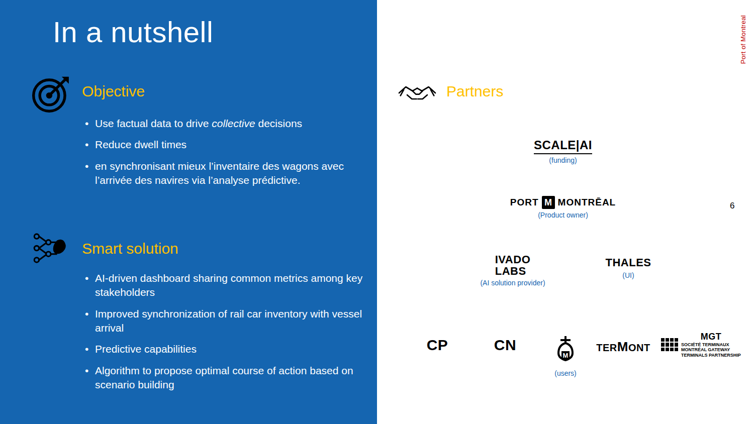In a nutshell
Objective
Use factual data to drive collective decisions
Reduce dwell times
en synchronisant mieux l’inventaire des wagons avec l’arrivée des navires via l’analyse prédictive.
Smart solution
AI-driven dashboard sharing common metrics among key stakeholders
Improved synchronization of rail car inventory with vessel arrival
Predictive capabilities
Algorithm to propose optimal course of action based on scenario building
Partners
Port of Montreal
6
SCALE|AI
(funding)
PORT M MONTRĒAL
(Product owner)
IVADO
LABS
(AI solution provider)
THALES
(UI)
CP
CN
M
TERMONT
MGT
SOCIÉTÉ TERMINAUX
MONTRÉAL GATEWAY
TERMINALS PARTNERSHIP
(users)